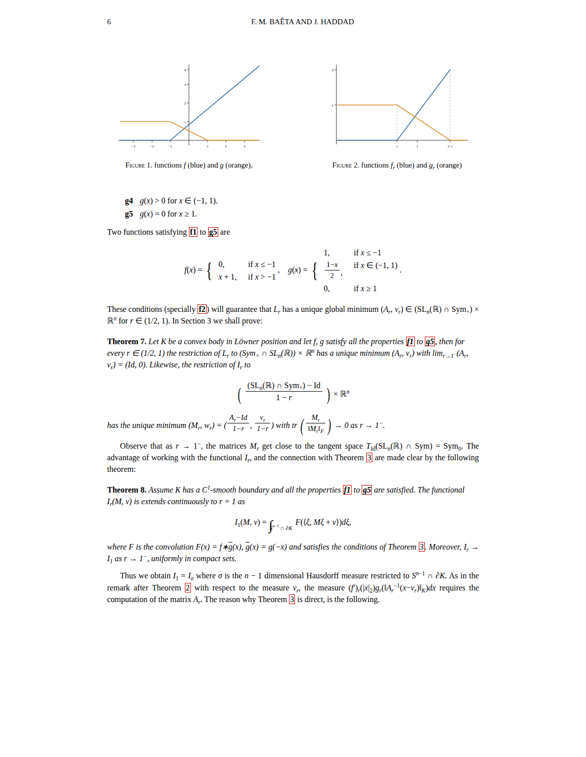6 F. M. BAÊTA AND J. HADDAD
−3 −2 −1 1 2 3 1 2 3 4
Figure 1. functions f (blue) and g (orange),
1 2 r 1 2−r
Figure 2. functions fr (blue) and gr (orange)
g4 g(x) > 0 for x ∈ (−1, 1).
g5 g(x) = 0 for x ≥ 1.
Two functions satisfying f1 to g5 are
f(x) = { 0, if x ≤ −1 x + 1, if x > −1 , g(x) = { 1, if x ≤ −1 1−x 2, if x ∈ (−1, 1) 0, if x ≥ 1 .
These conditions (specially f2) will guarantee that Lr has a unique global minimum (Ar, vr) ∈ (SLn(ℝ) ∩ Sym+) × ℝn for r ∈ (1/2, 1). In Section 3 we shall prove:
Theorem 7. Let K be a convex body in Löwner position and let f, g satisfy all the properties f1 to g5, then for every r ∈ (1/2, 1) the restriction of Lr to (Sym+ ∩ SLn(ℝ)) × ℝn has a unique minimum (Ar, vr) with limr→1−(Ar, vr) = (Id, 0). Likewise, the restriction of Ir to
( (SLn(ℝ) ∩ Sym+) − Id 1 − r ) × ℝn
has the unique minimum (Mr, wr) = (Ar−Id 1−r, vr 1−r) with tr (Mr‖Mr‖F) → 0 as r → 1−.
Observe that as r → 1−, the matrices Mr get close to the tangent space TId(SLn(ℝ) ∩ Sym) = Sym0. The advantage of working with the functional Ir, and the connection with Theorem 3 are made clear by the following theorem:
Theorem 8. Assume K has a C1-smooth boundary and all the properties f1 to g5 are satisfied. The functional Ir(M, v) is extends continuously to r = 1 as
I1(M, v) = ∫Sn−1 ∩ ∂K F(⟨ξ, Mξ + v⟩)dξ,
where F is the convolution F(x) = f∗g(x), g(x) = g(−x) and satisfies the conditions of Theorem 3. Moreover, Ir → I1 as r → 1−, uniformly in compact sets.
Thus we obtain I1 = Iσ where σ is the n − 1 dimensional Hausdorff measure restricted to Sn−1 ∩ ∂K. As in the remark after Theorem 2 with respect to the measure νr, the measure (f′)r(|x|2)gr(‖Ar−1(x−vr)‖K)dx requires the computation of the matrix Ar. The reason why Theorem 3 is direct, is the following.